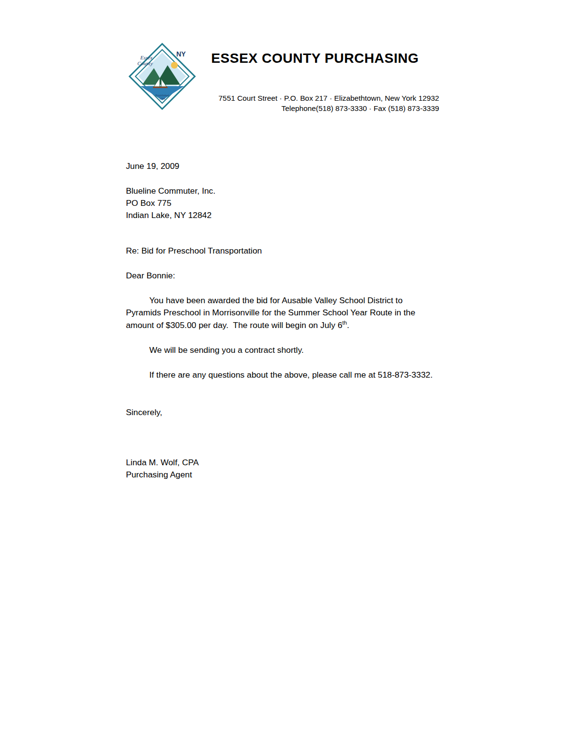Essex County NY Established 1799
ESSEX COUNTY PURCHASING
7551 Court Street · P.O. Box 217 · Elizabethtown, New York 12932
Telephone(518) 873-3330 · Fax (518) 873-3339
June 19, 2009
Blueline Commuter, Inc.
PO Box 775
Indian Lake, NY 12842
Re: Bid for Preschool Transportation
Dear Bonnie:
You have been awarded the bid for Ausable Valley School District to Pyramids Preschool in Morrisonville for the Summer School Year Route in the amount of $305.00 per day. The route will begin on July 6th.
We will be sending you a contract shortly.
If there are any questions about the above, please call me at 518-873-3332.
Sincerely,
Linda M. Wolf, CPA
Purchasing Agent